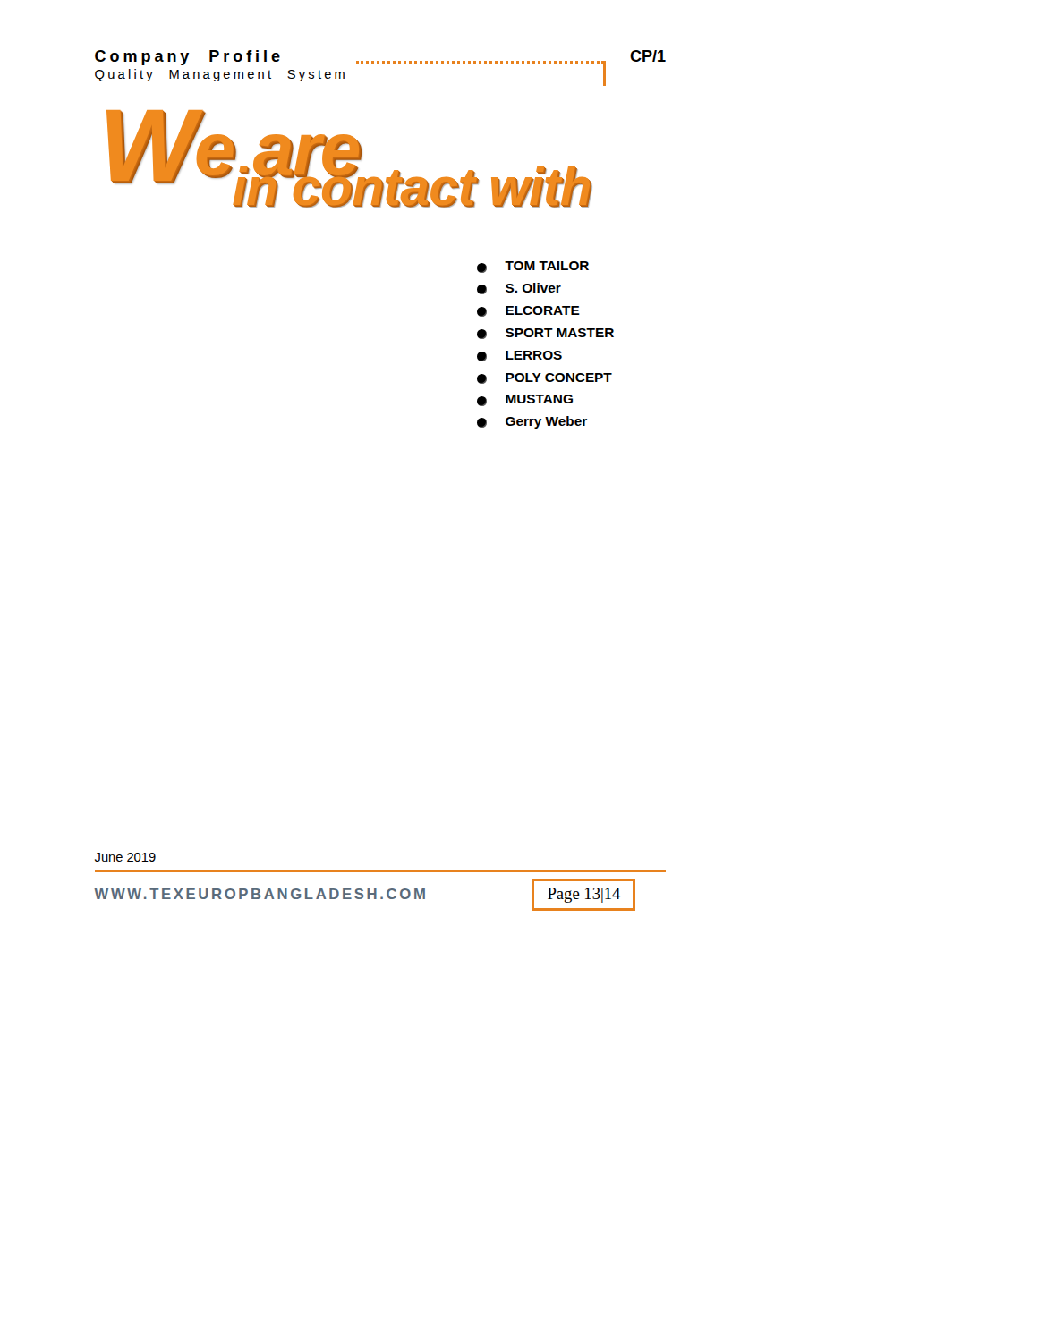Company Profile
Quality Management System
CP/1
We are in contact with
TOM TAILOR
S. Oliver
ELCORATE
SPORT MASTER
LERROS
POLY CONCEPT
MUSTANG
Gerry Weber
June 2019
WWW.TEXEUROPBANGLADESH.COM
Page 13|14